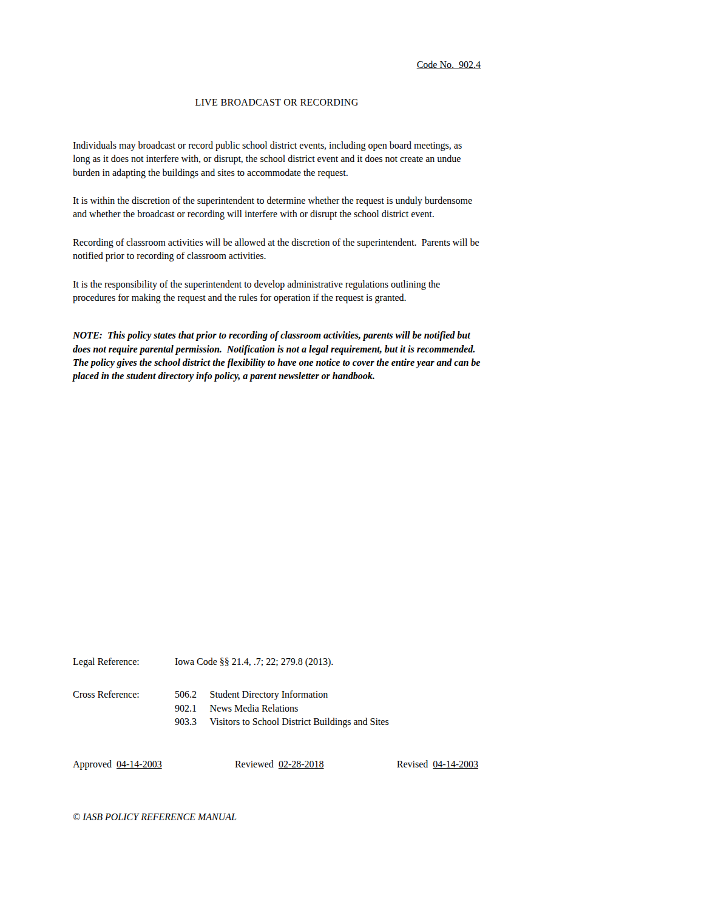Code No. 902.4
Live Broadcast or Recording
Individuals may broadcast or record public school district events, including open board meetings, as long as it does not interfere with, or disrupt, the school district event and it does not create an undue burden in adapting the buildings and sites to accommodate the request.
It is within the discretion of the superintendent to determine whether the request is unduly burdensome and whether the broadcast or recording will interfere with or disrupt the school district event.
Recording of classroom activities will be allowed at the discretion of the superintendent. Parents will be notified prior to recording of classroom activities.
It is the responsibility of the superintendent to develop administrative regulations outlining the procedures for making the request and the rules for operation if the request is granted.
NOTE: This policy states that prior to recording of classroom activities, parents will be notified but does not require parental permission. Notification is not a legal requirement, but it is recommended. The policy gives the school district the flexibility to have one notice to cover the entire year and can be placed in the student directory info policy, a parent newsletter or handbook.
| Legal Reference: | Iowa Code §§ 21.4, .7; 22; 279.8 (2013). |
| Cross Reference: | 506.2 | Student Directory Information |
| | 902.1 | News Media Relations |
| | 903.3 | Visitors to School District Buildings and Sites |
Approved 04-14-2003 Reviewed 02-28-2018 Revised 04-14-2003
© IASB POLICY REFERENCE MANUAL